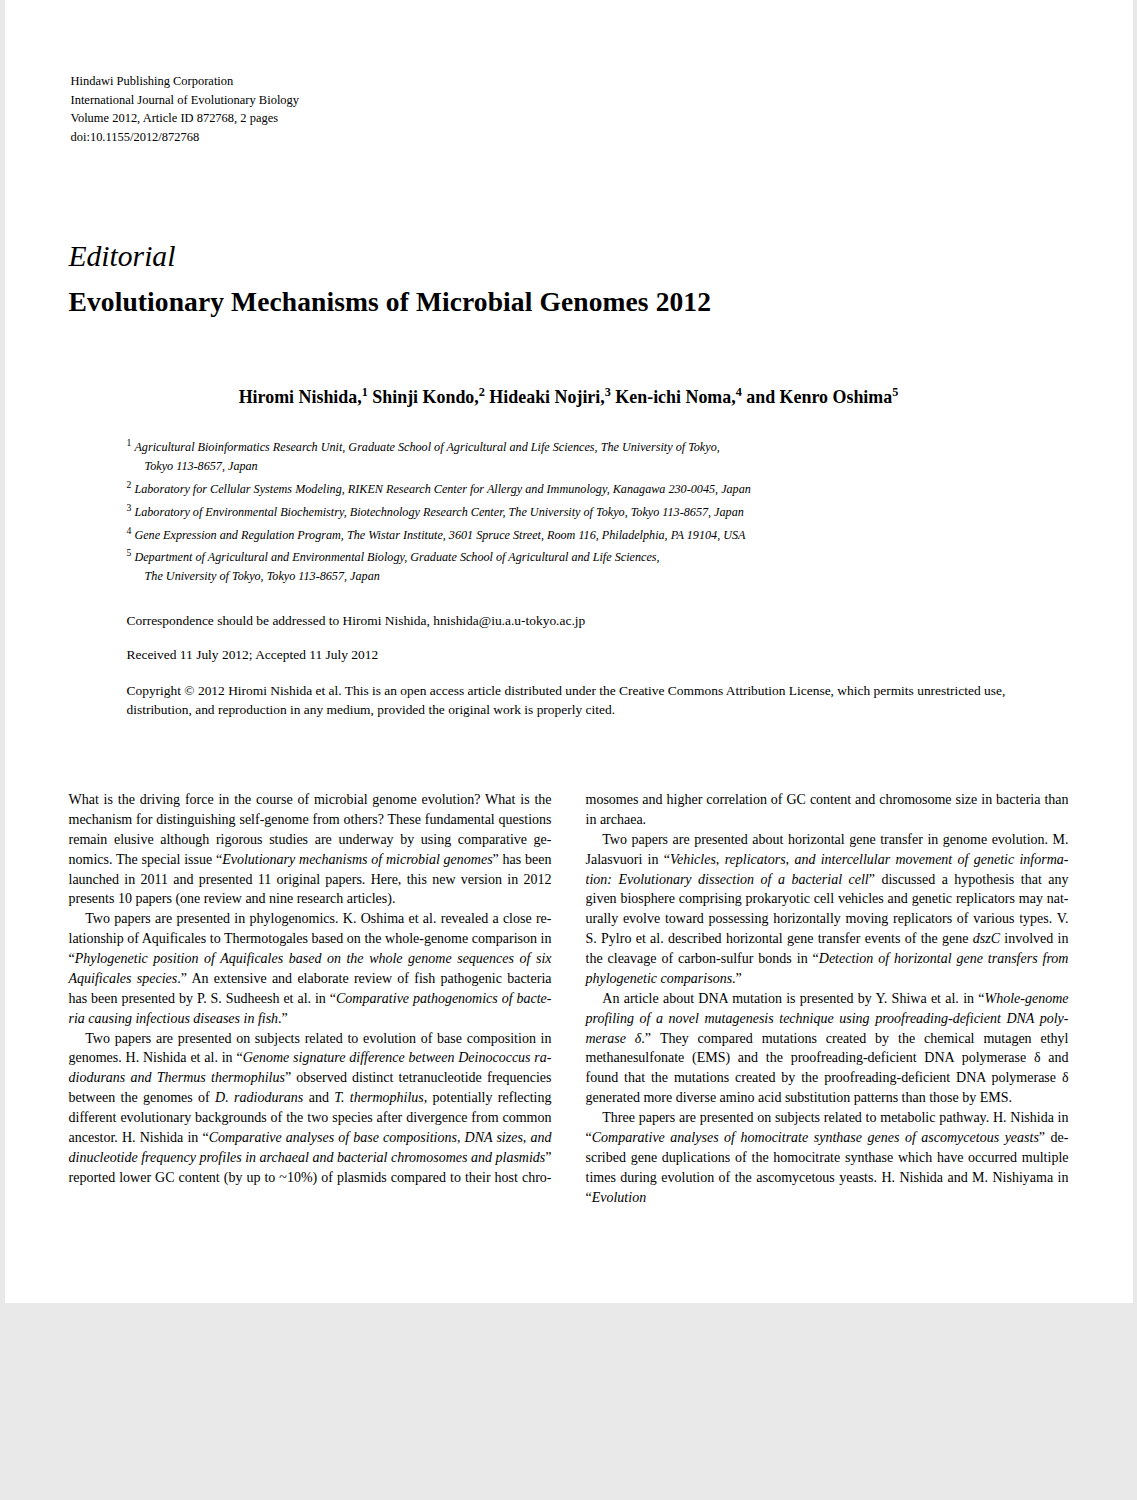Hindawi Publishing Corporation
International Journal of Evolutionary Biology
Volume 2012, Article ID 872768, 2 pages
doi:10.1155/2012/872768
Editorial
Evolutionary Mechanisms of Microbial Genomes 2012
Hiromi Nishida,1 Shinji Kondo,2 Hideaki Nojiri,3 Ken-ichi Noma,4 and Kenro Oshima5
1 Agricultural Bioinformatics Research Unit, Graduate School of Agricultural and Life Sciences, The University of Tokyo,
Tokyo 113-8657, Japan
2 Laboratory for Cellular Systems Modeling, RIKEN Research Center for Allergy and Immunology, Kanagawa 230-0045, Japan
3 Laboratory of Environmental Biochemistry, Biotechnology Research Center, The University of Tokyo, Tokyo 113-8657, Japan
4 Gene Expression and Regulation Program, The Wistar Institute, 3601 Spruce Street, Room 116, Philadelphia, PA 19104, USA
5 Department of Agricultural and Environmental Biology, Graduate School of Agricultural and Life Sciences,
The University of Tokyo, Tokyo 113-8657, Japan
Correspondence should be addressed to Hiromi Nishida, hnishida@iu.a.u-tokyo.ac.jp
Received 11 July 2012; Accepted 11 July 2012
Copyright © 2012 Hiromi Nishida et al. This is an open access article distributed under the Creative Commons Attribution License, which permits unrestricted use, distribution, and reproduction in any medium, provided the original work is properly cited.
What is the driving force in the course of microbial genome evolution? What is the mechanism for distinguishing self-genome from others? These fundamental questions remain elusive although rigorous studies are underway by using comparative genomics. The special issue “Evolutionary mechanisms of microbial genomes” has been launched in 2011 and presented 11 original papers. Here, this new version in 2012 presents 10 papers (one review and nine research articles).
Two papers are presented in phylogenomics. K. Oshima et al. revealed a close relationship of Aquificales to Thermotogales based on the whole-genome comparison in “Phylogenetic position of Aquificales based on the whole genome sequences of six Aquificales species.” An extensive and elaborate review of fish pathogenic bacteria has been presented by P. S. Sudheesh et al. in “Comparative pathogenomics of bacteria causing infectious diseases in fish.”
Two papers are presented on subjects related to evolution of base composition in genomes. H. Nishida et al. in “Genome signature difference between Deinococcus radiodurans and Thermus thermophilus” observed distinct tetranucleotide frequencies between the genomes of D. radiodurans and T. thermophilus, potentially reflecting different evolutionary backgrounds of the two species after divergence from common ancestor. H. Nishida in “Comparative analyses of base compositions, DNA sizes, and dinucleotide frequency profiles in archaeal and bacterial chromosomes and plasmids” reported lower GC content (by up to ~10%) of plasmids compared to their host chromosomes and higher correlation of GC content and chromosome size in bacteria than in archaea.
Two papers are presented about horizontal gene transfer in genome evolution. M. Jalasvuori in “Vehicles, replicators, and intercellular movement of genetic information: Evolutionary dissection of a bacterial cell” discussed a hypothesis that any given biosphere comprising prokaryotic cell vehicles and genetic replicators may naturally evolve toward possessing horizontally moving replicators of various types. V. S. Pylro et al. described horizontal gene transfer events of the gene dszC involved in the cleavage of carbon-sulfur bonds in “Detection of horizontal gene transfers from phylogenetic comparisons.”
An article about DNA mutation is presented by Y. Shiwa et al. in “Whole-genome profiling of a novel mutagenesis technique using proofreading-deficient DNA polymerase δ.” They compared mutations created by the chemical mutagen ethyl methanesulfonate (EMS) and the proofreading-deficient DNA polymerase δ and found that the mutations created by the proofreading-deficient DNA polymerase δ generated more diverse amino acid substitution patterns than those by EMS.
Three papers are presented on subjects related to metabolic pathway. H. Nishida in “Comparative analyses of homocitrate synthase genes of ascomycetous yeasts” described gene duplications of the homocitrate synthase which have occurred multiple times during evolution of the ascomycetous yeasts. H. Nishida and M. Nishiyama in “Evolution